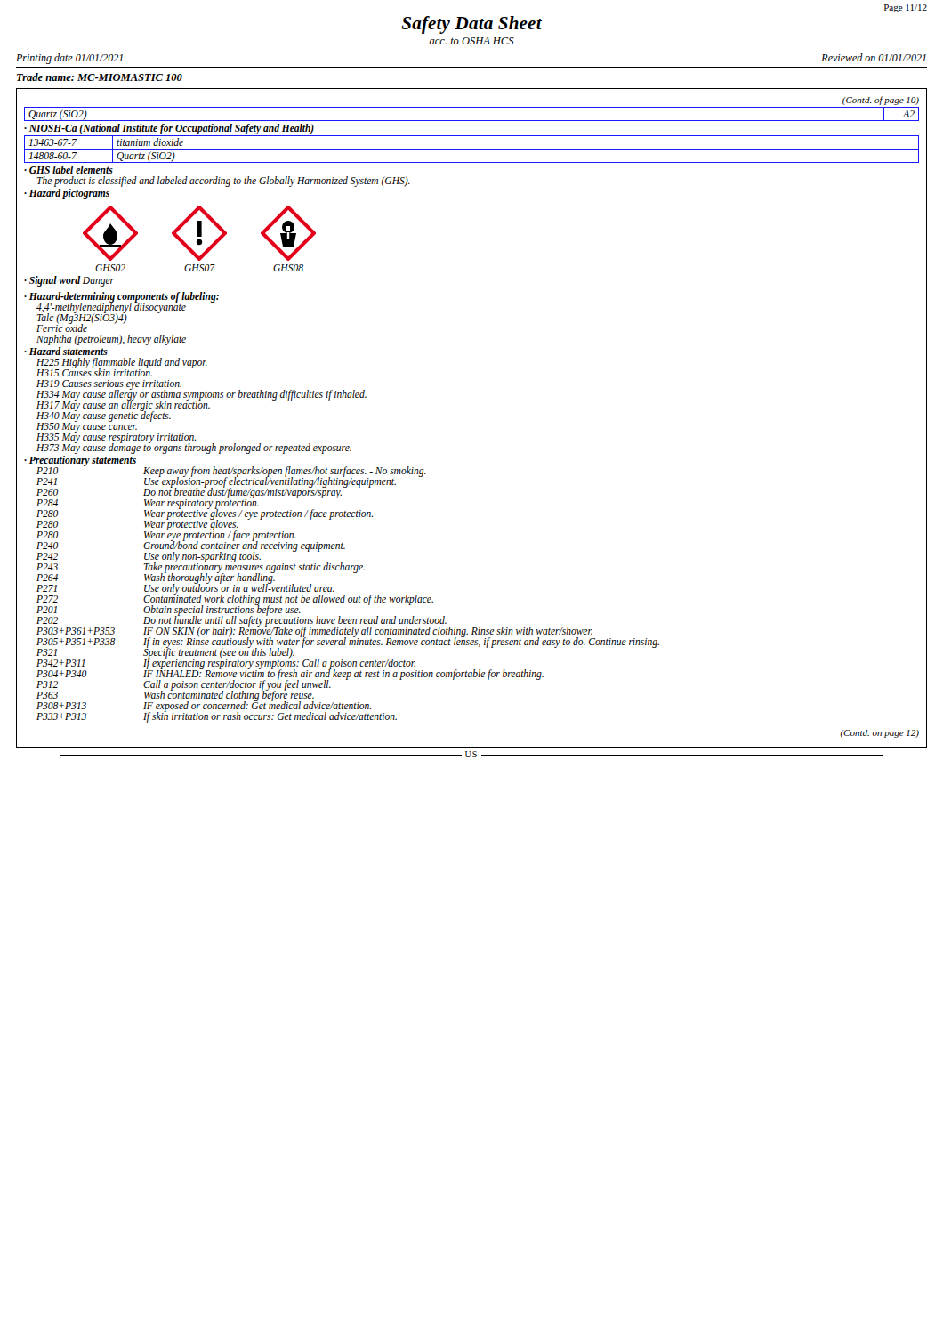Page 11/12
Safety Data Sheet
acc. to OSHA HCS
Printing date 01/01/2021 Reviewed on 01/01/2021
Trade name: MC-MIOMASTIC 100
(Contd. of page 10)
| Quartz (SiO2) | A2 |
· NIOSH-Ca (National Institute for Occupational Safety and Health)
| 13463-67-7 | titanium dioxide |
| 14808-60-7 | Quartz (SiO2) |
· GHS label elements
The product is classified and labeled according to the Globally Harmonized System (GHS).
· Hazard pictograms
GHS02
GHS07
GHS08
· Signal word Danger
· Hazard-determining components of labeling:
4,4'-methylenediphenyl diisocyanate
Talc (Mg3H2(SiO3)4)
Ferric oxide
Naphtha (petroleum), heavy alkylate
· Hazard statements
H225 Highly flammable liquid and vapor.
H315 Causes skin irritation.
H319 Causes serious eye irritation.
H334 May cause allergy or asthma symptoms or breathing difficulties if inhaled.
H317 May cause an allergic skin reaction.
H340 May cause genetic defects.
H350 May cause cancer.
H335 May cause respiratory irritation.
H373 May cause damage to organs through prolonged or repeated exposure.
· Precautionary statements
P210
Keep away from heat/sparks/open flames/hot surfaces. - No smoking.
P241
Use explosion-proof electrical/ventilating/lighting/equipment.
P260
Do not breathe dust/fume/gas/mist/vapors/spray.
P284
Wear respiratory protection.
P280
Wear protective gloves / eye protection / face protection.
P280
Wear protective gloves.
P280
Wear eye protection / face protection.
P240
Ground/bond container and receiving equipment.
P242
Use only non-sparking tools.
P243
Take precautionary measures against static discharge.
P264
Wash thoroughly after handling.
P271
Use only outdoors or in a well-ventilated area.
P272
Contaminated work clothing must not be allowed out of the workplace.
P201
Obtain special instructions before use.
P202
Do not handle until all safety precautions have been read and understood.
P303+P361+P353
IF ON SKIN (or hair): Remove/Take off immediately all contaminated clothing. Rinse skin with water/shower.
P305+P351+P338
If in eyes: Rinse cautiously with water for several minutes. Remove contact lenses, if present and easy to do. Continue rinsing.
P321
Specific treatment (see on this label).
P342+P311
If experiencing respiratory symptoms: Call a poison center/doctor.
P304+P340
IF INHALED: Remove victim to fresh air and keep at rest in a position comfortable for breathing.
P312
Call a poison center/doctor if you feel unwell.
P363
Wash contaminated clothing before reuse.
P308+P313
IF exposed or concerned: Get medical advice/attention.
P333+P313
If skin irritation or rash occurs: Get medical advice/attention.
(Contd. on page 12)
US